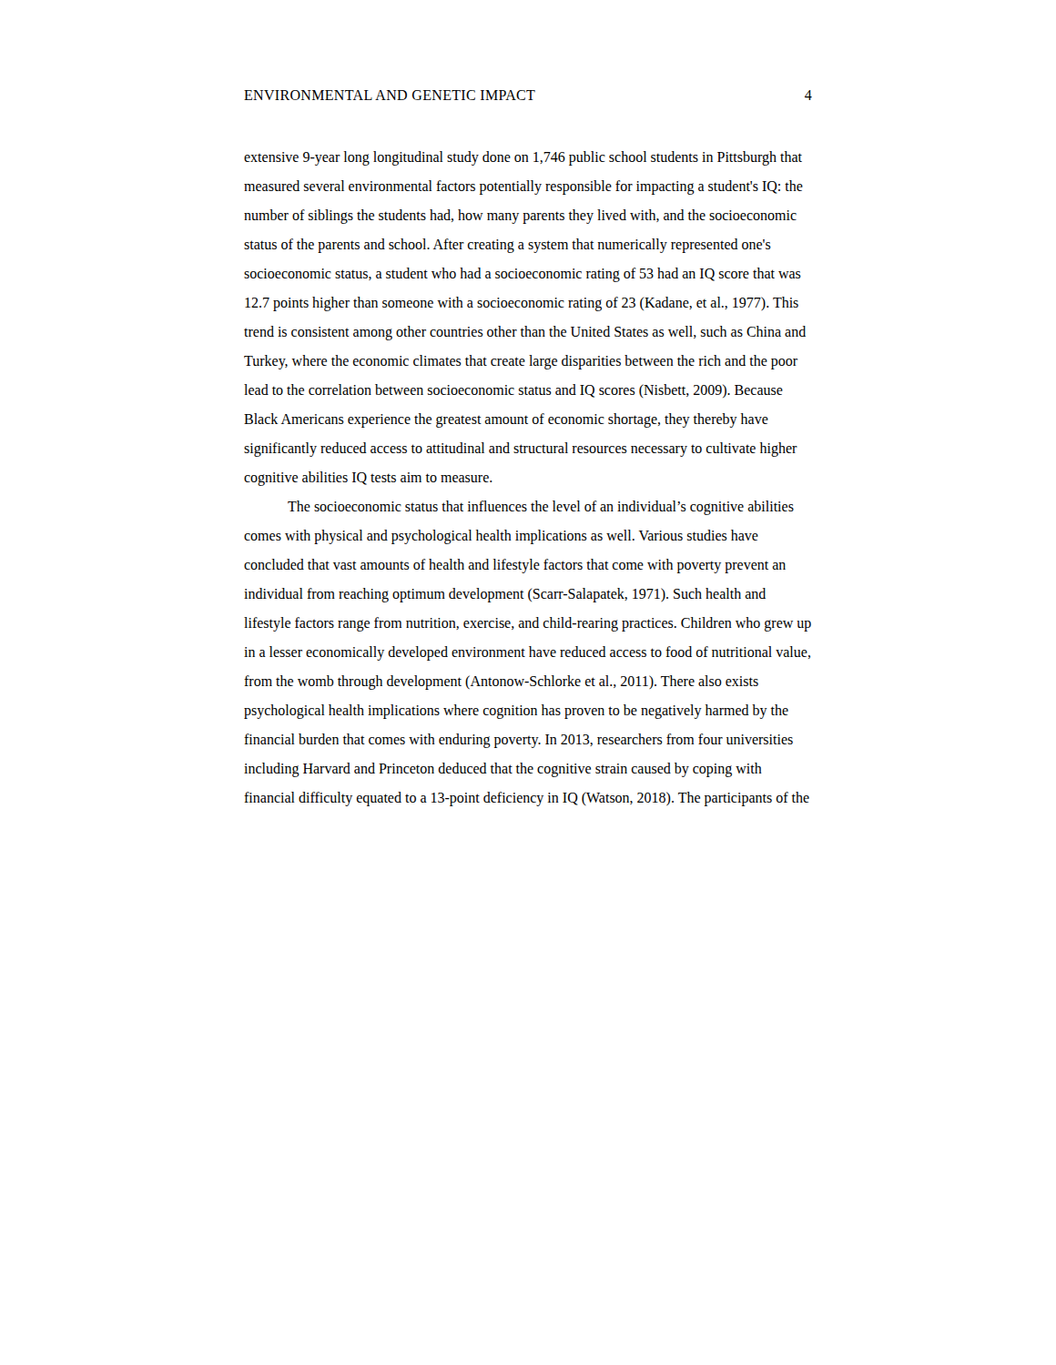Environmental and Genetic Impact 4
extensive 9-year long longitudinal study done on 1,746 public school students in Pittsburgh that measured several environmental factors potentially responsible for impacting a student's IQ: the number of siblings the students had, how many parents they lived with, and the socioeconomic status of the parents and school. After creating a system that numerically represented one's socioeconomic status, a student who had a socioeconomic rating of 53 had an IQ score that was 12.7 points higher than someone with a socioeconomic rating of 23 (Kadane, et al., 1977). This trend is consistent among other countries other than the United States as well, such as China and Turkey, where the economic climates that create large disparities between the rich and the poor lead to the correlation between socioeconomic status and IQ scores (Nisbett, 2009). Because Black Americans experience the greatest amount of economic shortage, they thereby have significantly reduced access to attitudinal and structural resources necessary to cultivate higher cognitive abilities IQ tests aim to measure.
The socioeconomic status that influences the level of an individual’s cognitive abilities comes with physical and psychological health implications as well. Various studies have concluded that vast amounts of health and lifestyle factors that come with poverty prevent an individual from reaching optimum development (Scarr-Salapatek, 1971). Such health and lifestyle factors range from nutrition, exercise, and child-rearing practices. Children who grew up in a lesser economically developed environment have reduced access to food of nutritional value, from the womb through development (Antonow-Schlorke et al., 2011). There also exists psychological health implications where cognition has proven to be negatively harmed by the financial burden that comes with enduring poverty. In 2013, researchers from four universities including Harvard and Princeton deduced that the cognitive strain caused by coping with financial difficulty equated to a 13-point deficiency in IQ (Watson, 2018). The participants of the